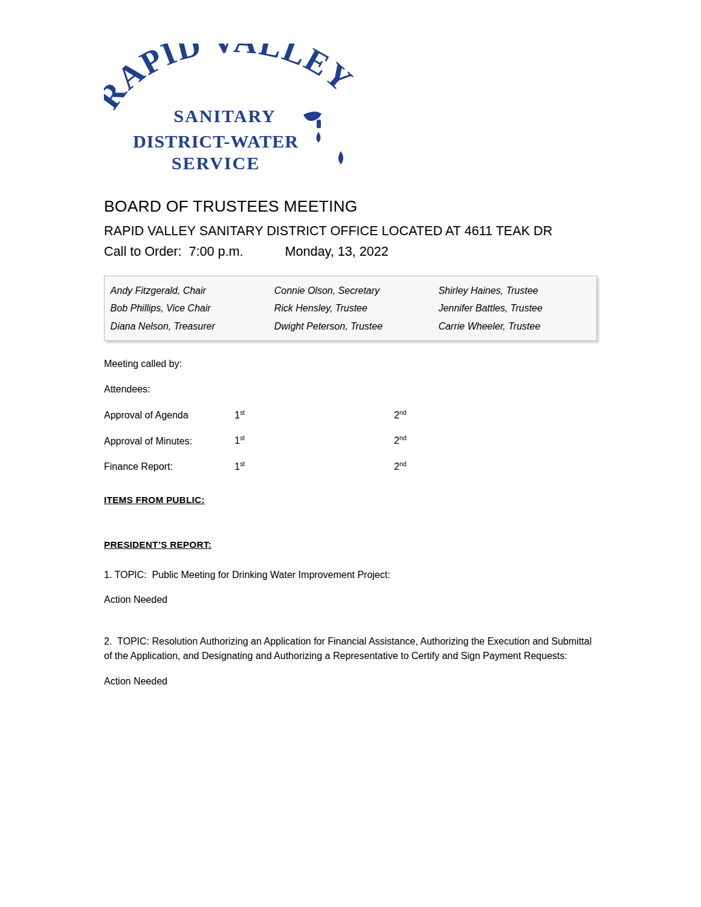RAPID VALLEY SANITARY DISTRICT-WATER SERVICE
BOARD OF TRUSTEES MEETING
RAPID VALLEY SANITARY DISTRICT OFFICE LOCATED AT 4611 TEAK DR
Call to Order: 7:00 p.m.Monday, 13, 2022
| Andy Fitzgerald, Chair | Connie Olson, Secretary | Shirley Haines, Trustee |
| Bob Phillips, Vice Chair | Rick Hensley, Trustee | Jennifer Battles, Trustee |
| Diana Nelson, Treasurer | Dwight Peterson, Trustee | Carrie Wheeler, Trustee |
Meeting called by:
Attendees:
Approval of Agenda 1st2nd
Approval of Minutes: 1st2nd
Finance Report: 1st2nd
ITEMS FROM PUBLIC:
PRESIDENT’S REPORT:
1. TOPIC: Public Meeting for Drinking Water Improvement Project:
Action Needed
2. TOPIC: Resolution Authorizing an Application for Financial Assistance, Authorizing the Execution and Submittal of the Application, and Designating and Authorizing a Representative to Certify and Sign Payment Requests:
Action Needed